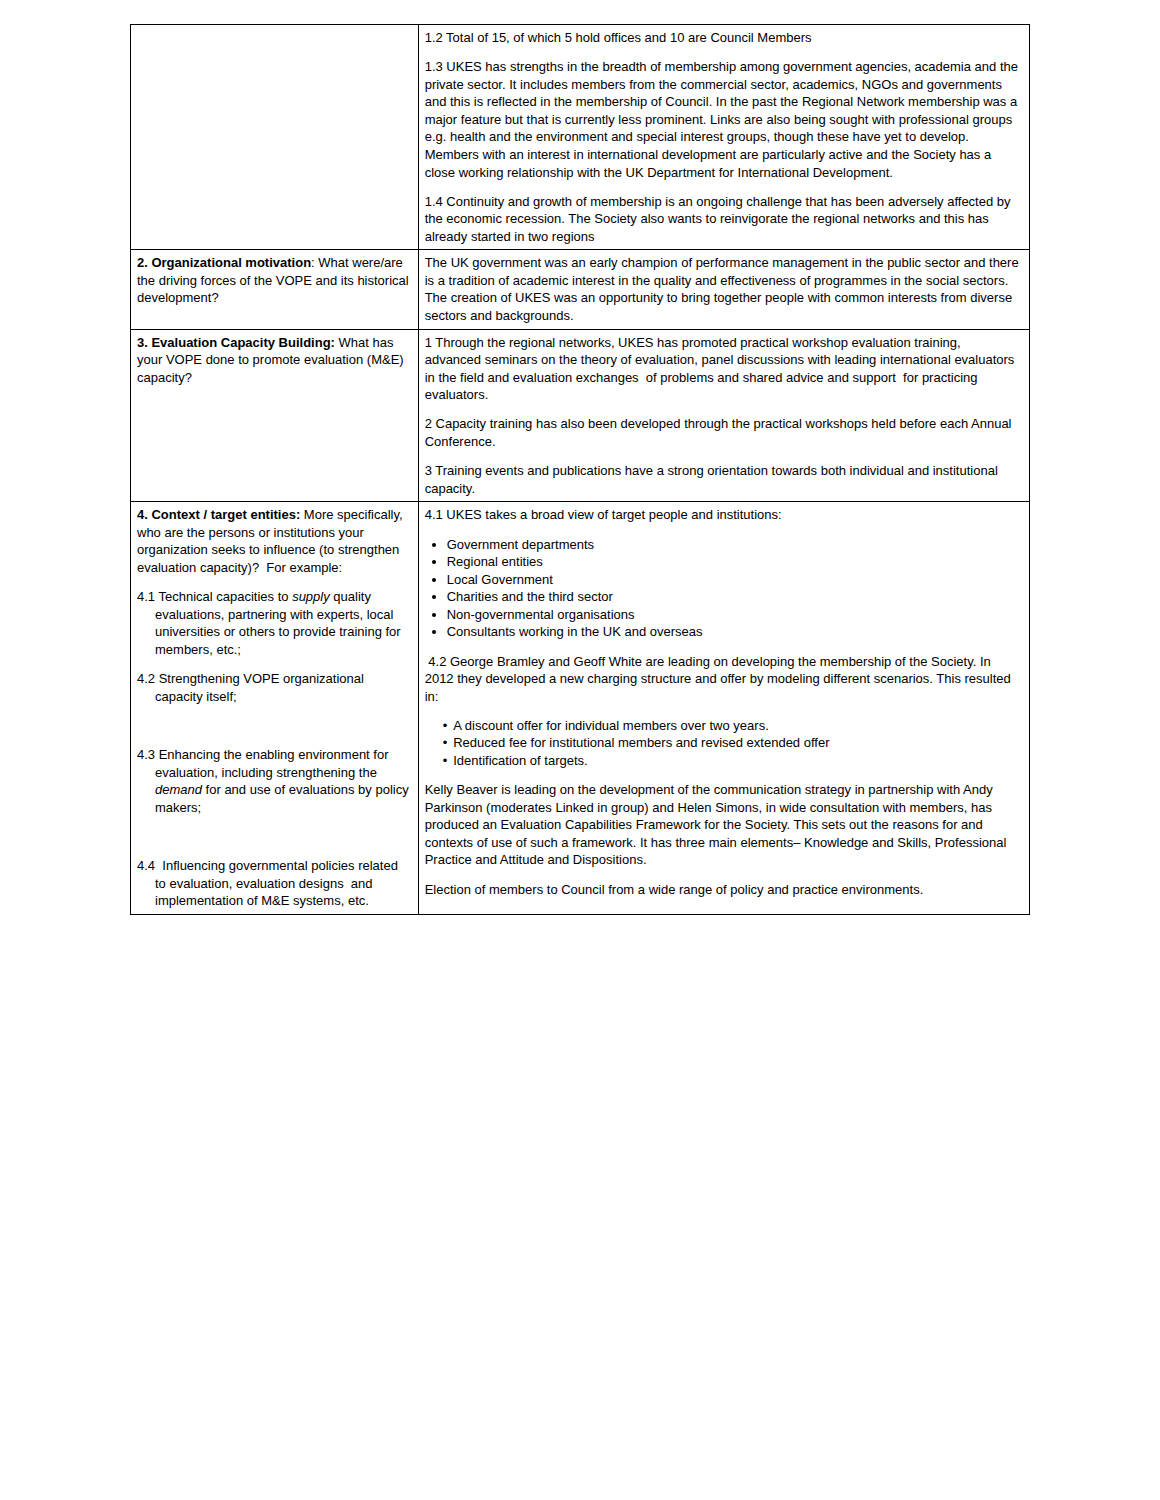| | 1.2 Total of 15, of which 5 hold offices and 10 are Council Members 1.3 UKES has strengths in the breadth of membership among government agencies, academia and the private sector. It includes members from the commercial sector, academics, NGOs and governments and this is reflected in the membership of Council. In the past the Regional Network membership was a major feature but that is currently less prominent. Links are also being sought with professional groups e.g. health and the environment and special interest groups, though these have yet to develop. Members with an interest in international development are particularly active and the Society has a close working relationship with the UK Department for International Development. 1.4 Continuity and growth of membership is an ongoing challenge that has been adversely affected by the economic recession. The Society also wants to reinvigorate the regional networks and this has already started in two regions |
| 2. Organizational motivation : What were/are the driving forces of the VOPE and its historical development? | The UK government was an early champion of performance management in the public sector and there is a tradition of academic interest in the quality and effectiveness of programmes in the social sectors. The creation of UKES was an opportunity to bring together people with common interests from diverse sectors and backgrounds. |
| 3. Evaluation Capacity Building: What has your VOPE done to promote evaluation (M&E) capacity? | 1 Through the regional networks, UKES has promoted practical workshop evaluation training, advanced seminars on the theory of evaluation, panel discussions with leading international evaluators in the field and evaluation exchanges of problems and shared advice and support for practicing evaluators. 2 Capacity training has also been developed through the practical workshops held before each Annual Conference. 3 Training events and publications have a strong orientation towards both individual and institutional capacity. |
| 4. Context / target entities: More specifically, who are the persons or institutions your organization seeks to influence (to strengthen evaluation capacity)? For example: 4.1 Technical capacities to supply quality evaluations, partnering with experts, local universities or others to provide training for members, etc.; 4.2 Strengthening VOPE organizational capacity itself; 4.3 Enhancing the enabling environment for evaluation, including strengthening the demand for and use of evaluations by policy makers; 4.4 Influencing governmental policies related to evaluation, evaluation designs and implementation of M&E systems, etc. | 4.1 UKES takes a broad view of target people and institutions: Government departments Regional entities Local Government Charities and the third sector Non-governmental organisations Consultants working in the UK and overseas 4.2 George Bramley and Geoff White are leading on developing the membership of the Society. In 2012 they developed a new charging structure and offer by modeling different scenarios. This resulted in: A discount offer for individual members over two years. Reduced fee for institutional members and revised extended offer Identification of targets. Kelly Beaver is leading on the development of the communication strategy in partnership with Andy Parkinson (moderates Linked in group) and Helen Simons, in wide consultation with members, has produced an Evaluation Capabilities Framework for the Society. This sets out the reasons for and contexts of use of such a framework. It has three main elements– Knowledge and Skills, Professional Practice and Attitude and Dispositions. Election of members to Council from a wide range of policy and practice environments. |